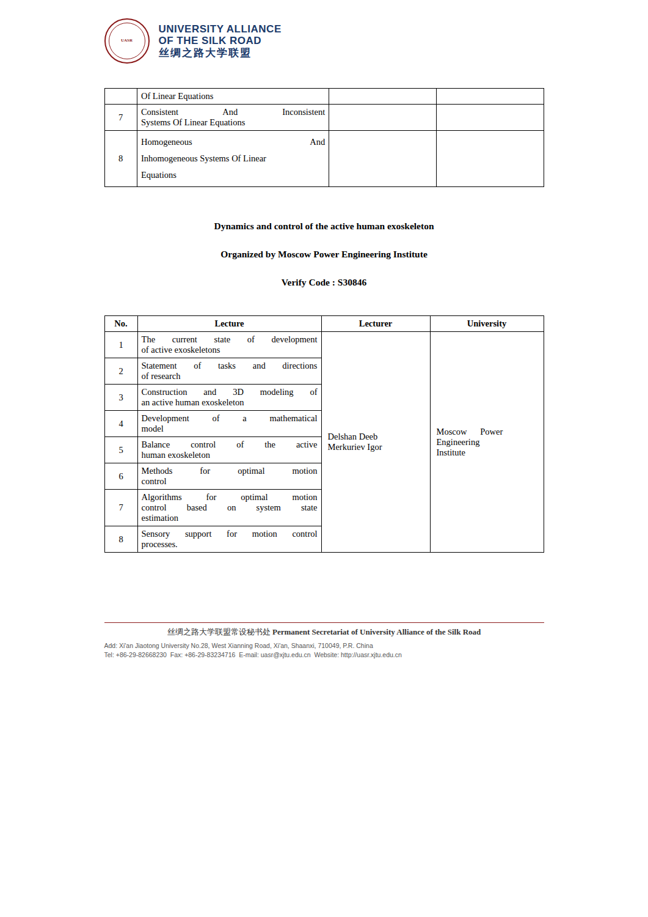UASR
UNIVERSITY ALLIANCE
OF THE SILK ROAD
丝绸之路大学联盟
| | Of Linear Equations | | |
| 7 | Consistent And Inconsistent Systems Of Linear Equations | | |
| 8 | Homogeneous And Inhomogeneous Systems Of Linear Equations | | |
Dynamics and control of the active human exoskeleton
Organized by Moscow Power Engineering Institute
Verify Code : S30846
| No. | Lecture | Lecturer | University |
| --- | --- | --- | --- |
| 1 | The current state of development of active exoskeletons | Delshan Deeb Merkuriev Igor | Moscow Power Engineering Institute |
| 2 | Statement of tasks and directions of research |
| 3 | Construction and 3D modeling of an active human exoskeleton |
| 4 | Development of a mathematical model |
| 5 | Balance control of the active human exoskeleton |
| 6 | Methods for optimal motion control |
| 7 | Algorithms for optimal motion control based on system state estimation |
| 8 | Sensory support for motion control processes. |
丝绸之路大学联盟常设秘书处 Permanent Secretariat of University Alliance of the Silk Road
Add: Xi'an Jiaotong University No.28, West Xianning Road, Xi'an, Shaanxi, 710049, P.R. China
Tel: +86-29-82668230 Fax: +86-29-83234716 E-mail: uasr@xjtu.edu.cn Website: http://uasr.xjtu.edu.cn